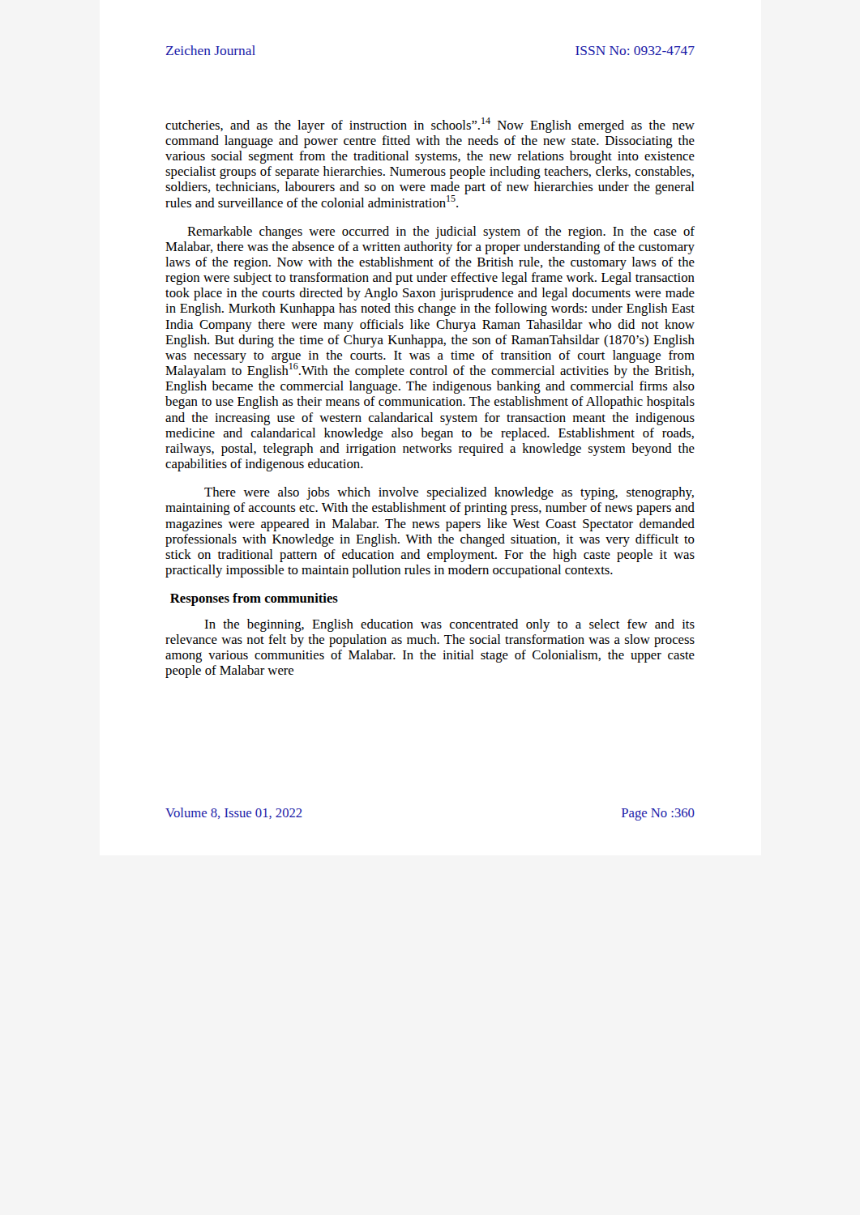Zeichen Journal ISSN No: 0932-4747
cutcheries, and as the layer of instruction in schools”.14 Now English emerged as the new command language and power centre fitted with the needs of the new state. Dissociating the various social segment from the traditional systems, the new relations brought into existence specialist groups of separate hierarchies. Numerous people including teachers, clerks, constables, soldiers, technicians, labourers and so on were made part of new hierarchies under the general rules and surveillance of the colonial administration15.
Remarkable changes were occurred in the judicial system of the region. In the case of Malabar, there was the absence of a written authority for a proper understanding of the customary laws of the region. Now with the establishment of the British rule, the customary laws of the region were subject to transformation and put under effective legal frame work. Legal transaction took place in the courts directed by Anglo Saxon jurisprudence and legal documents were made in English. Murkoth Kunhappa has noted this change in the following words: under English East India Company there were many officials like Churya Raman Tahasildar who did not know English. But during the time of Churya Kunhappa, the son of RamanTahsildar (1870’s) English was necessary to argue in the courts. It was a time of transition of court language from Malayalam to English16.With the complete control of the commercial activities by the British, English became the commercial language. The indigenous banking and commercial firms also began to use English as their means of communication. The establishment of Allopathic hospitals and the increasing use of western calandarical system for transaction meant the indigenous medicine and calandarical knowledge also began to be replaced. Establishment of roads, railways, postal, telegraph and irrigation networks required a knowledge system beyond the capabilities of indigenous education.
There were also jobs which involve specialized knowledge as typing, stenography, maintaining of accounts etc. With the establishment of printing press, number of news papers and magazines were appeared in Malabar. The news papers like West Coast Spectator demanded professionals with Knowledge in English. With the changed situation, it was very difficult to stick on traditional pattern of education and employment. For the high caste people it was practically impossible to maintain pollution rules in modern occupational contexts.
Responses from communities
In the beginning, English education was concentrated only to a select few and its relevance was not felt by the population as much. The social transformation was a slow process among various communities of Malabar. In the initial stage of Colonialism, the upper caste people of Malabar were
Volume 8, Issue 01, 2022 Page No :360